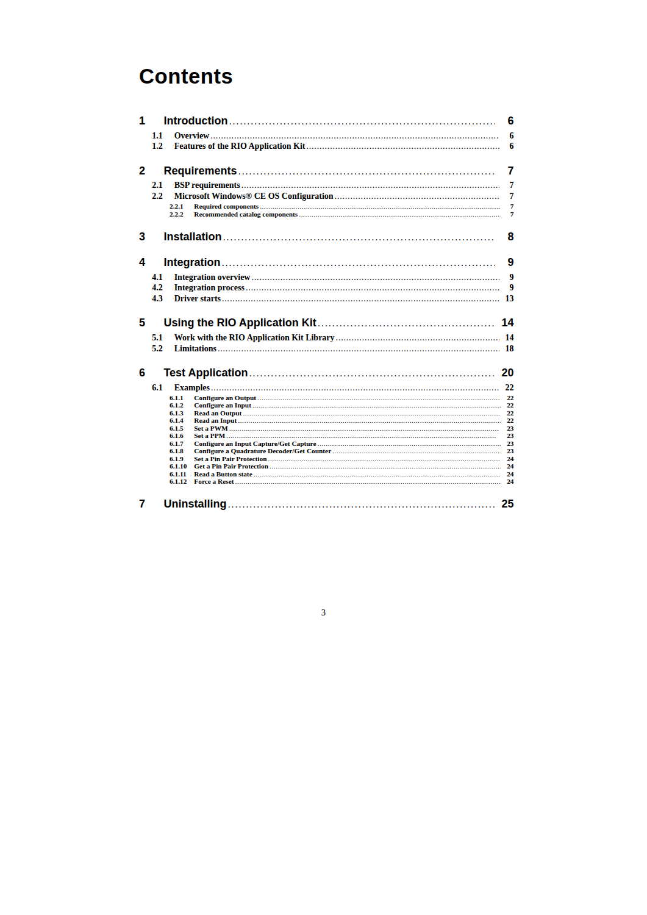Contents
1 Introduction .......................................................................................... 6
1.1 Overview ................................................................................................................................. 6
1.2 Features of the RIO Application Kit ................................................................................................. 6
2 Requirements ....................................................................................... 7
2.1 BSP requirements ................................................................................................................................. 7
2.2 Microsoft Windows® CE OS Configuration ................................................................................. 7
2.2.1 Required components ................................................................................................................................. 7
2.2.2 Recommended catalog components ................................................................................................................................. 7
3 Installation .......................................................................................... 8
4 Integration .......................................................................................... 9
4.1 Integration overview ................................................................................................................................. 9
4.2 Integration process ................................................................................................................................. 9
4.3 Driver starts ................................................................................................................................. 13
5 Using the RIO Application Kit ............................................................. 14
5.1 Work with the RIO Application Kit Library ................................................................................. 14
5.2 Limitations ................................................................................................................................. 18
6 Test Application ................................................................................. 20
6.1 Examples ................................................................................................................................. 22
6.1.1 Configure an Output ................................................................................................................................. 22
6.1.2 Configure an Input ................................................................................................................................. 22
6.1.3 Read an Output ................................................................................................................................. 22
6.1.4 Read an Input ................................................................................................................................. 22
6.1.5 Set a PWM ................................................................................................................................. 23
6.1.6 Set a PPM ................................................................................................................................. 23
6.1.7 Configure an Input Capture/Get Capture ................................................................................................. 23
6.1.8 Configure a Quadrature Decoder/Get Counter ................................................................................. 23
6.1.9 Set a Pin Pair Protection ................................................................................................................................. 24
6.1.10 Get a Pin Pair Protection ................................................................................................................................. 24
6.1.11 Read a Button state ................................................................................................................................. 24
6.1.12 Force a Reset ................................................................................................................................. 24
7 Uninstalling ......................................................................................... 25
3